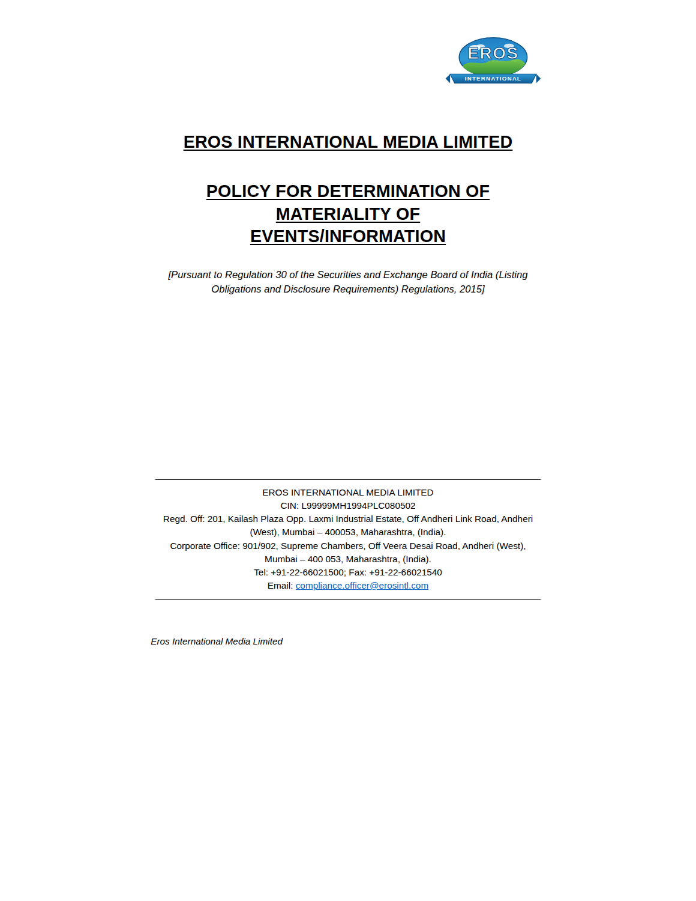EROS INTERNATIONAL
EROS INTERNATIONAL MEDIA LIMITED
POLICY FOR DETERMINATION OF MATERIALITY OF
EVENTS/INFORMATION
[Pursuant to Regulation 30 of the Securities and Exchange Board of India (Listing Obligations and Disclosure Requirements) Regulations, 2015]
EROS INTERNATIONAL MEDIA LIMITED
CIN: L99999MH1994PLC080502
Regd. Off: 201, Kailash Plaza Opp. Laxmi Industrial Estate, Off Andheri Link Road, Andheri (West), Mumbai – 400053, Maharashtra, (India).
Corporate Office: 901/902, Supreme Chambers, Off Veera Desai Road, Andheri (West), Mumbai – 400 053, Maharashtra, (India).
Tel: +91-22-66021500; Fax: +91-22-66021540
Email: compliance.officer@erosintl.com
Eros International Media Limited